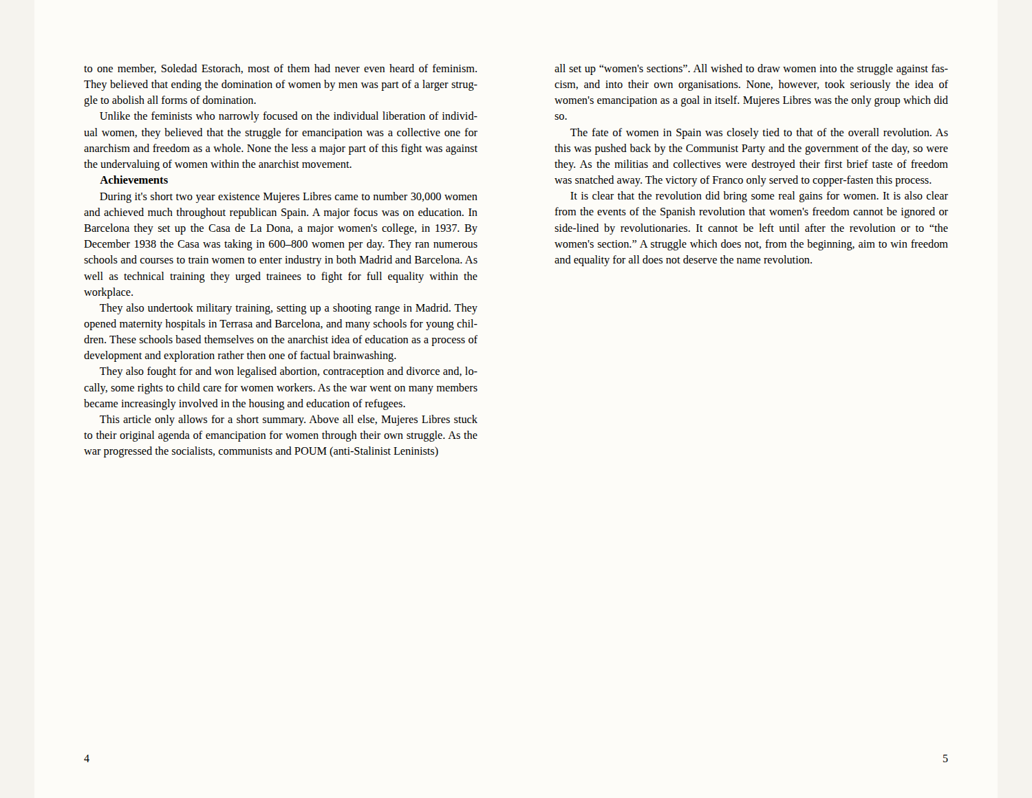to one member, Soledad Estorach, most of them had never even heard of feminism. They believed that ending the domination of women by men was part of a larger struggle to abolish all forms of domination.
Unlike the feminists who narrowly focused on the individual liberation of individual women, they believed that the struggle for emancipation was a collective one for anarchism and freedom as a whole. None the less a major part of this fight was against the undervaluing of women within the anarchist movement.
Achievements
During it's short two year existence Mujeres Libres came to number 30,000 women and achieved much throughout republican Spain. A major focus was on education. In Barcelona they set up the Casa de La Dona, a major women's college, in 1937. By December 1938 the Casa was taking in 600–800 women per day. They ran numerous schools and courses to train women to enter industry in both Madrid and Barcelona. As well as technical training they urged trainees to fight for full equality within the workplace.
They also undertook military training, setting up a shooting range in Madrid. They opened maternity hospitals in Terrasa and Barcelona, and many schools for young children. These schools based themselves on the anarchist idea of education as a process of development and exploration rather then one of factual brainwashing.
They also fought for and won legalised abortion, contraception and divorce and, locally, some rights to child care for women workers. As the war went on many members became increasingly involved in the housing and education of refugees.
This article only allows for a short summary. Above all else, Mujeres Libres stuck to their original agenda of emancipation for women through their own struggle. As the war progressed the socialists, communists and POUM (anti-Stalinist Leninists)
4
all set up “women's sections”. All wished to draw women into the struggle against fascism, and into their own organisations. None, however, took seriously the idea of women's emancipation as a goal in itself. Mujeres Libres was the only group which did so.
The fate of women in Spain was closely tied to that of the overall revolution. As this was pushed back by the Communist Party and the government of the day, so were they. As the militias and collectives were destroyed their first brief taste of freedom was snatched away. The victory of Franco only served to copper-fasten this process.
It is clear that the revolution did bring some real gains for women. It is also clear from the events of the Spanish revolution that women's freedom cannot be ignored or side-lined by revolutionaries. It cannot be left until after the revolution or to “the women's section.” A struggle which does not, from the beginning, aim to win freedom and equality for all does not deserve the name revolution.
5